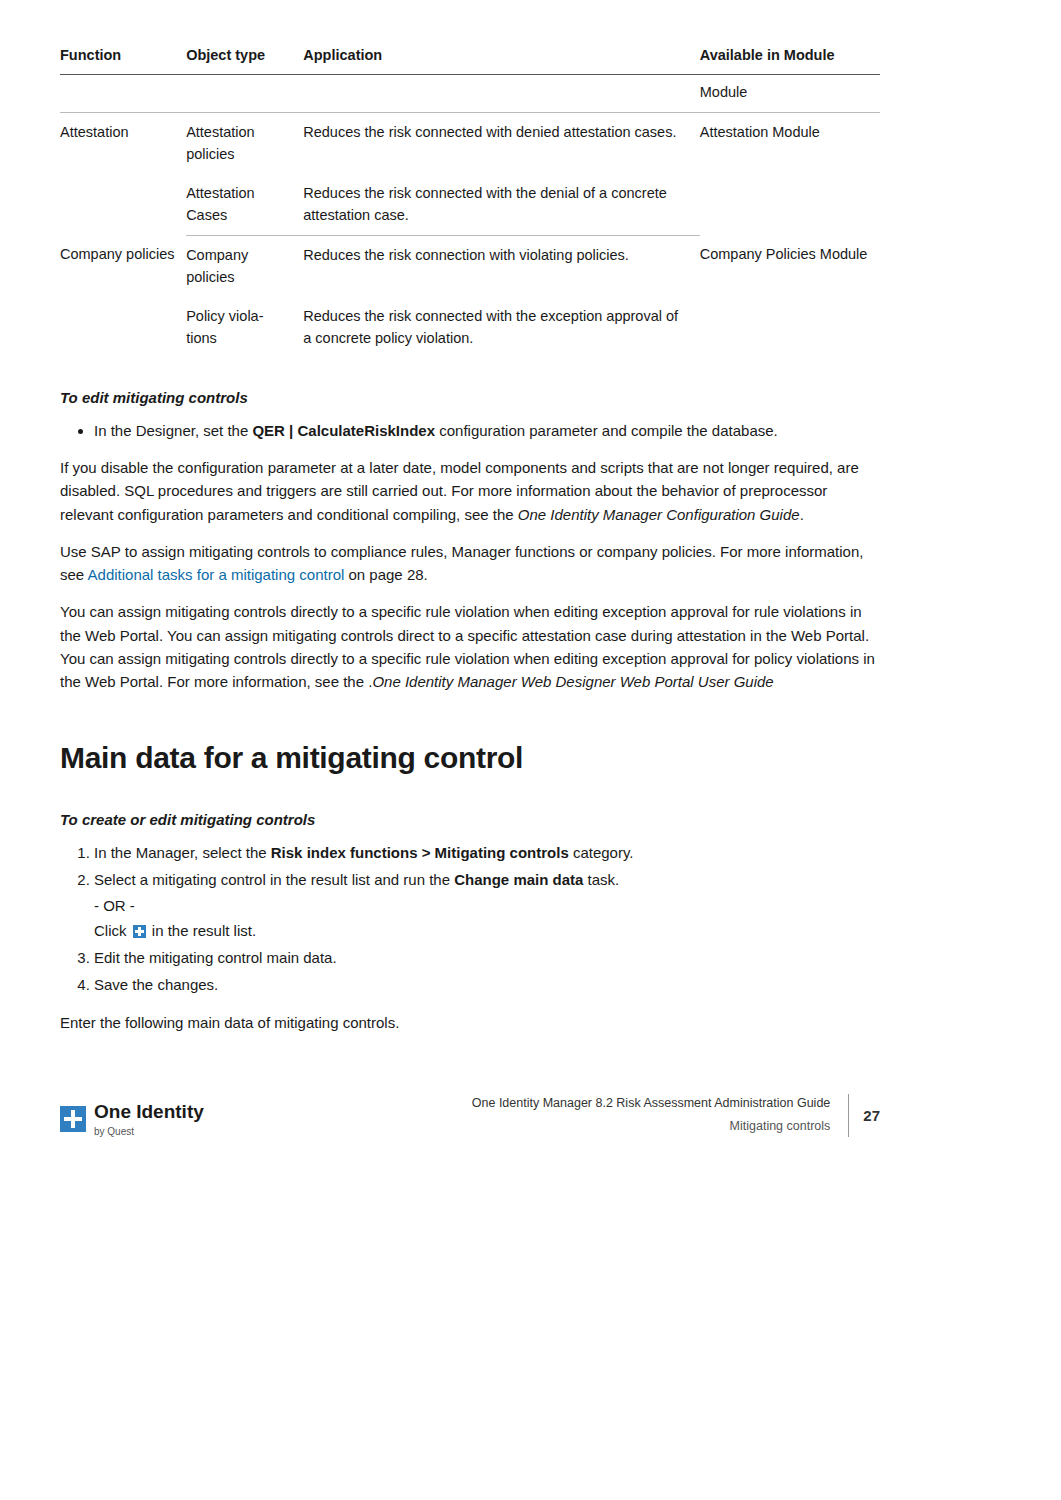| Function | Object type | Application | Available in Module |
| --- | --- | --- | --- |
| | | | Module |
| Attestation | Attestation policies | Reduces the risk connected with denied attestation cases. | Attestation Module |
| Attestation Cases | Reduces the risk connected with the denial of a concrete attestation case. |
| Company policies | Company policies | Reduces the risk connection with violating policies. | Company Policies Module |
| Policy viola-tions | Reduces the risk connected with the exception approval of a concrete policy violation. |
To edit mitigating controls
In the Designer, set the QER | CalculateRiskIndex configuration parameter and compile the database.
If you disable the configuration parameter at a later date, model components and scripts that are not longer required, are disabled. SQL procedures and triggers are still carried out. For more information about the behavior of preprocessor relevant configuration parameters and conditional compiling, see the One Identity Manager Configuration Guide.
Use SAP to assign mitigating controls to compliance rules, Manager functions or company policies. For more information, see Additional tasks for a mitigating control on page 28.
You can assign mitigating controls directly to a specific rule violation when editing exception approval for rule violations in the Web Portal. You can assign mitigating controls direct to a specific attestation case during attestation in the Web Portal. You can assign mitigating controls directly to a specific rule violation when editing exception approval for policy violations in the Web Portal. For more information, see the .One Identity Manager Web Designer Web Portal User Guide
Main data for a mitigating control
To create or edit mitigating controls
In the Manager, select the Risk index functions > Mitigating controls category.
Select a mitigating control in the result list and run the Change main data task.
- OR -
Click in the result list.
Edit the mitigating control main data.
Save the changes.
Enter the following main data of mitigating controls.
One Identity by Quest
One Identity Manager 8.2 Risk Assessment Administration Guide
Mitigating controls
27